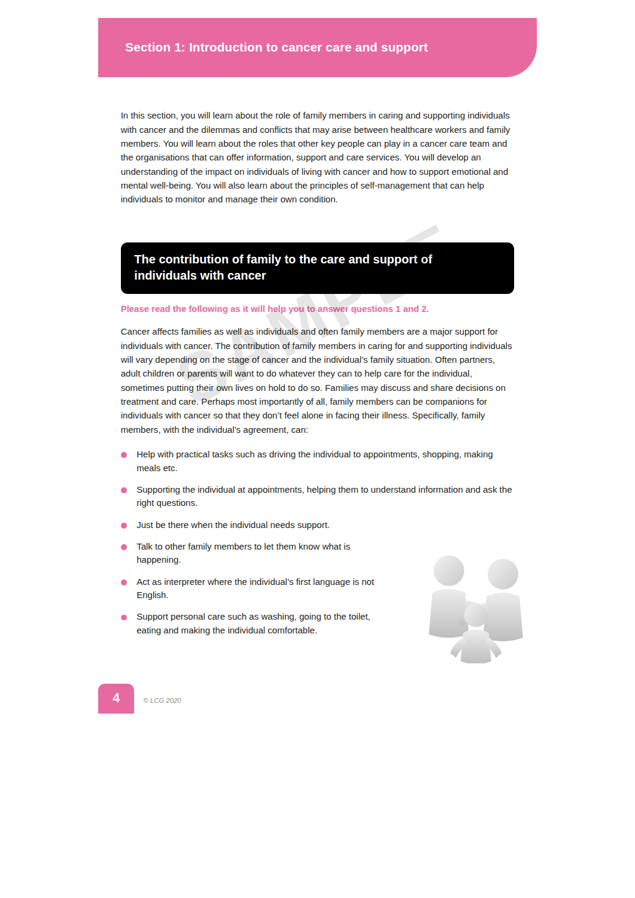Section 1: Introduction to cancer care and support
In this section, you will learn about the role of family members in caring and supporting individuals with cancer and the dilemmas and conflicts that may arise between healthcare workers and family members. You will learn about the roles that other key people can play in a cancer care team and the organisations that can offer information, support and care services. You will develop an understanding of the impact on individuals of living with cancer and how to support emotional and mental well-being. You will also learn about the principles of self-management that can help individuals to monitor and manage their own condition.
The contribution of family to the care and support of
individuals with cancer
Please read the following as it will help you to answer questions 1 and 2.
Cancer affects families as well as individuals and often family members are a major support for individuals with cancer. The contribution of family members in caring for and supporting individuals will vary depending on the stage of cancer and the individual’s family situation. Often partners, adult children or parents will want to do whatever they can to help care for the individual, sometimes putting their own lives on hold to do so. Families may discuss and share decisions on treatment and care. Perhaps most importantly of all, family members can be companions for individuals with cancer so that they don’t feel alone in facing their illness. Specifically, family members, with the individual’s agreement, can:
Help with practical tasks such as driving the individual to appointments, shopping, making meals etc.
Supporting the individual at appointments, helping them to understand information and ask the right questions.
Just be there when the individual needs support.
Talk to other family members to let them know what is happening.
Act as interpreter where the individual’s first language is not English.
Support personal care such as washing, going to the toilet, eating and making the individual comfortable.
SAMPLE
4
© LCG 2020